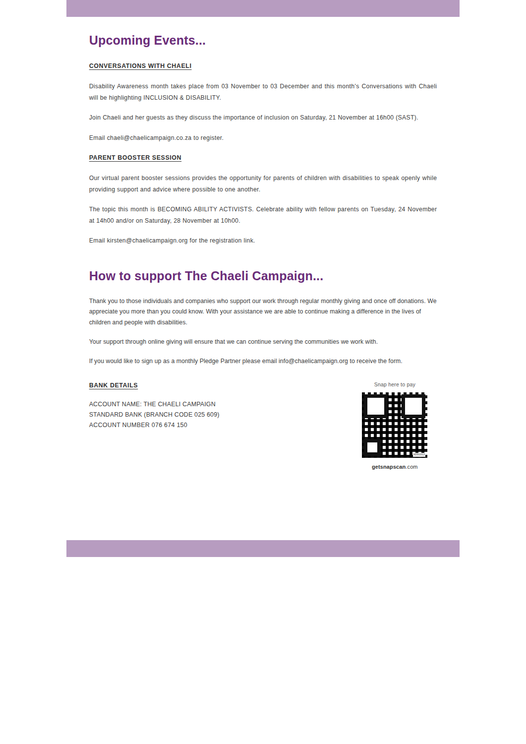Upcoming Events...
Conversations with Chaeli
Disability Awareness month takes place from 03 November to 03 December and this month's Conversations with Chaeli will be highlighting INCLUSION & DISABILITY.
Join Chaeli and her guests as they discuss the importance of inclusion on Saturday, 21 November at 16h00 (SAST).
Email chaeli@chaelicampaign.co.za to register.
Parent Booster Session
Our virtual parent booster sessions provides the opportunity for parents of children with disabilities to speak openly while providing support and advice where possible to one another.
The topic this month is BECOMING ABILITY ACTIVISTS. Celebrate ability with fellow parents on Tuesday, 24 November at 14h00 and/or on Saturday, 28 November at 10h00.
Email kirsten@chaelicampaign.org for the registration link.
How to support The Chaeli Campaign...
Thank you to those individuals and companies who support our work through regular monthly giving and once off donations. We appreciate you more than you could know. With your assistance we are able to continue making a difference in the lives of children and people with disabilities.
Your support through online giving will ensure that we can continue serving the communities we work with.
If you would like to sign up as a monthly Pledge Partner please email info@chaelicampaign.org to receive the form.
Bank Details
ACCOUNT NAME: THE CHAELI CAMPAIGN
STANDARD BANK (BRANCH CODE 025 609)
ACCOUNT NUMBER 076 674 150
Snap here to pay
ND502013
getsnapscan.com